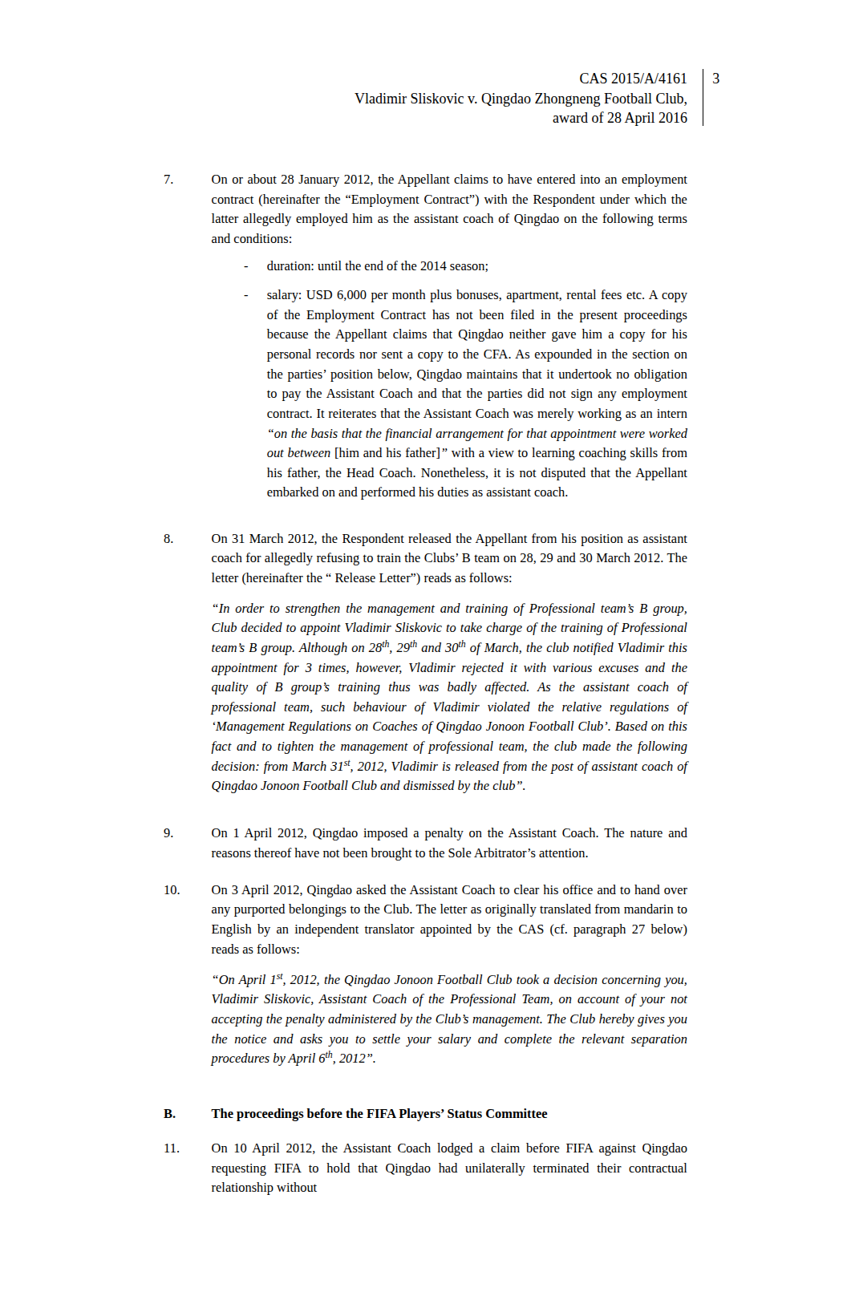CAS 2015/A/4161 Vladimir Sliskovic v. Qingdao Zhongneng Football Club, award of 28 April 2016 3
7.
On or about 28 January 2012, the Appellant claims to have entered into an employment contract (hereinafter the “Employment Contract”) with the Respondent under which the latter allegedly employed him as the assistant coach of Qingdao on the following terms and conditions:
-duration: until the end of the 2014 season;
-salary: USD 6,000 per month plus bonuses, apartment, rental fees etc. A copy of the Employment Contract has not been filed in the present proceedings because the Appellant claims that Qingdao neither gave him a copy for his personal records nor sent a copy to the CFA. As expounded in the section on the parties’ position below, Qingdao maintains that it undertook no obligation to pay the Assistant Coach and that the parties did not sign any employment contract. It reiterates that the Assistant Coach was merely working as an intern “on the basis that the financial arrangement for that appointment were worked out between [him and his father]” with a view to learning coaching skills from his father, the Head Coach. Nonetheless, it is not disputed that the Appellant embarked on and performed his duties as assistant coach.
8.
On 31 March 2012, the Respondent released the Appellant from his position as assistant coach for allegedly refusing to train the Clubs’ B team on 28, 29 and 30 March 2012. The letter (hereinafter the “ Release Letter”) reads as follows:
“In order to strengthen the management and training of Professional team’s B group, Club decided to appoint Vladimir Sliskovic to take charge of the training of Professional team’s B group. Although on 28th, 29th and 30th of March, the club notified Vladimir this appointment for 3 times, however, Vladimir rejected it with various excuses and the quality of B group’s training thus was badly affected. As the assistant coach of professional team, such behaviour of Vladimir violated the relative regulations of ‘Management Regulations on Coaches of Qingdao Jonoon Football Club’. Based on this fact and to tighten the management of professional team, the club made the following decision: from March 31st, 2012, Vladimir is released from the post of assistant coach of Qingdao Jonoon Football Club and dismissed by the club”.
9.
On 1 April 2012, Qingdao imposed a penalty on the Assistant Coach. The nature and reasons thereof have not been brought to the Sole Arbitrator’s attention.
10.
On 3 April 2012, Qingdao asked the Assistant Coach to clear his office and to hand over any purported belongings to the Club. The letter as originally translated from mandarin to English by an independent translator appointed by the CAS (cf. paragraph 27 below) reads as follows:
“On April 1st, 2012, the Qingdao Jonoon Football Club took a decision concerning you, Vladimir Sliskovic, Assistant Coach of the Professional Team, on account of your not accepting the penalty administered by the Club’s management. The Club hereby gives you the notice and asks you to settle your salary and complete the relevant separation procedures by April 6th, 2012”.
B.
The proceedings before the FIFA Players’ Status Committee
11.
On 10 April 2012, the Assistant Coach lodged a claim before FIFA against Qingdao requesting FIFA to hold that Qingdao had unilaterally terminated their contractual relationship without